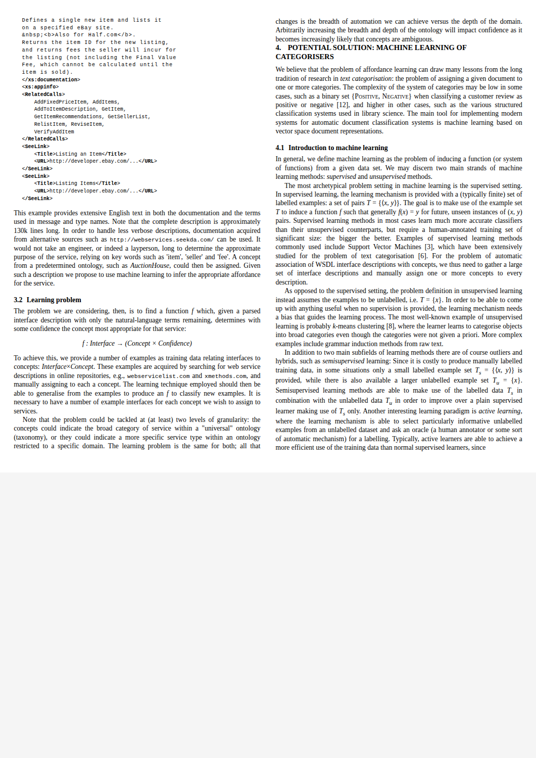Defines a single new item and lists it
on a specified eBay site.
&nbsp;<b>Also for Half.com</b>.
Returns the item ID for the new listing,
and returns fees the seller will incur for
the listing (not including the Final Value
Fee, which cannot be calculated until the
item is sold).
</xs:documentation>
<xs:appinfo>
<RelatedCalls>
    AddFixedPriceItem, AddItems,
    AddToItemDescription, GetItem,
    GetItemRecommendations, GetSellerList,
    RelistItem, ReviseItem,
    VerifyAddItem
</RelatedCalls>
<SeeLink>
    <Title>Listing an Item</Title>
    <URL>http://developer.ebay.com/...</URL>
</SeeLink>
<SeeLink>
    <Title>Listing Items</Title>
    <URL>http://developer.ebay.com/...</URL>
</SeeLink>
This example provides extensive English text in both the documentation and the terms used in message and type names. Note that the complete description is approximately 130k lines long. In order to handle less verbose descriptions, documentation acquired from alternative sources such as http://webservices.seekda.com/ can be used. It would not take an engineer, or indeed a layperson, long to determine the approximate purpose of the service, relying on key words such as 'item', 'seller' and 'fee'. A concept from a predetermined ontology, such as AuctionHouse, could then be assigned. Given such a description we propose to use machine learning to infer the appropriate affordance for the service.
3.2 Learning problem
The problem we are considering, then, is to find a function f which, given a parsed interface description with only the natural-language terms remaining, determines with some confidence the concept most appropriate for that service:
f : Interface → (Concept × Confidence)
To achieve this, we provide a number of examples as training data relating interfaces to concepts: Interface×Concept. These examples are acquired by searching for web service descriptions in online repositories, e.g., webservicelist.com and xmethods.com, and manually assigning to each a concept. The learning technique employed should then be able to generalise from the examples to produce an f to classify new examples. It is necessary to have a number of example interfaces for each concept we wish to assign to services.
Note that the problem could be tackled at (at least) two levels of granularity: the concepts could indicate the broad category of service within a "universal" ontology (taxonomy), or they could indicate a more specific service type within an ontology restricted to a specific domain. The learning problem is the same for both; all that changes is the breadth of automation we can achieve versus the depth of the domain. Arbitrarily increasing the breadth and depth of the ontology will impact confidence as it becomes increasingly likely that concepts are ambiguous.
4. POTENTIAL SOLUTION: MACHINE LEARNING OF CATEGORISERS
We believe that the problem of affordance learning can draw many lessons from the long tradition of research in text categorisation: the problem of assigning a given document to one or more categories. The complexity of the system of categories may be low in some cases, such as a binary set {Positive, Negative} when classifying a customer review as positive or negative [12], and higher in other cases, such as the various structured classification systems used in library science. The main tool for implementing modern systems for automatic document classification systems is machine learning based on vector space document representations.
4.1 Introduction to machine learning
In general, we define machine learning as the problem of inducing a function (or system of functions) from a given data set. We may discern two main strands of machine learning methods: supervised and unsupervised methods.
The most archetypical problem setting in machine learning is the supervised setting. In supervised learning, the learning mechanism is provided with a (typically finite) set of labelled examples: a set of pairs T = {⟨x, y⟩}. The goal is to make use of the example set T to induce a function f such that generally f(x) = y for future, unseen instances of (x, y) pairs. Supervised learning methods in most cases learn much more accurate classifiers than their unsupervised counterparts, but require a human-annotated training set of significant size: the bigger the better. Examples of supervised learning methods commonly used include Support Vector Machines [3], which have been extensively studied for the problem of text categorisation [6]. For the problem of automatic association of WSDL interface descriptions with concepts, we thus need to gather a large set of interface descriptions and manually assign one or more concepts to every description.
As opposed to the supervised setting, the problem definition in unsupervised learning instead assumes the examples to be unlabelled, i.e. T = {x}. In order to be able to come up with anything useful when no supervision is provided, the learning mechanism needs a bias that guides the learning process. The most well-known example of unsupervised learning is probably k-means clustering [8], where the learner learns to categorise objects into broad categories even though the categories were not given a priori. More complex examples include grammar induction methods from raw text.
In addition to two main subfields of learning methods there are of course outliers and hybrids, such as semisupervised learning: Since it is costly to produce manually labelled training data, in some situations only a small labelled example set Ts = {⟨x, y⟩} is provided, while there is also available a larger unlabelled example set Tu = {x}. Semisupervised learning methods are able to make use of the labelled data Ts in combination with the unlabelled data Tu in order to improve over a plain supervised learner making use of Ts only. Another interesting learning paradigm is active learning, where the learning mechanism is able to select particularly informative unlabelled examples from an unlabelled dataset and ask an oracle (a human annotator or some sort of automatic mechanism) for a labelling. Typically, active learners are able to achieve a more efficient use of the training data than normal supervised learners, since